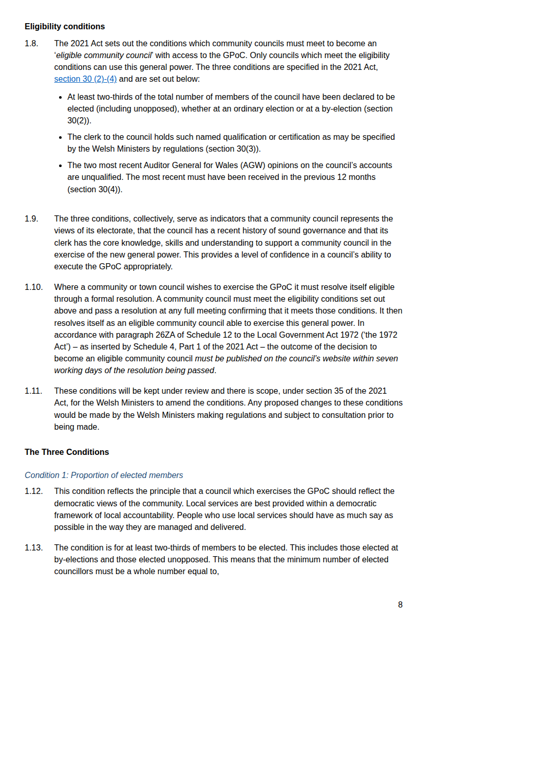Eligibility conditions
1.8.
The 2021 Act sets out the conditions which community councils must meet to become an ‘eligible community council’ with access to the GPoC. Only councils which meet the eligibility conditions can use this general power. The three conditions are specified in the 2021 Act, section 30 (2)-(4) and are set out below:
At least two-thirds of the total number of members of the council have been declared to be elected (including unopposed), whether at an ordinary election or at a by-election (section 30(2)).
The clerk to the council holds such named qualification or certification as may be specified by the Welsh Ministers by regulations (section 30(3)).
The two most recent Auditor General for Wales (AGW) opinions on the council’s accounts are unqualified. The most recent must have been received in the previous 12 months (section 30(4)).
1.9.
The three conditions, collectively, serve as indicators that a community council represents the views of its electorate, that the council has a recent history of sound governance and that its clerk has the core knowledge, skills and understanding to support a community council in the exercise of the new general power. This provides a level of confidence in a council’s ability to execute the GPoC appropriately.
1.10.
Where a community or town council wishes to exercise the GPoC it must resolve itself eligible through a formal resolution. A community council must meet the eligibility conditions set out above and pass a resolution at any full meeting confirming that it meets those conditions. It then resolves itself as an eligible community council able to exercise this general power. In accordance with paragraph 26ZA of Schedule 12 to the Local Government Act 1972 (‘the 1972 Act’) – as inserted by Schedule 4, Part 1 of the 2021 Act – the outcome of the decision to become an eligible community council must be published on the council’s website within seven working days of the resolution being passed.
1.11.
These conditions will be kept under review and there is scope, under section 35 of the 2021 Act, for the Welsh Ministers to amend the conditions. Any proposed changes to these conditions would be made by the Welsh Ministers making regulations and subject to consultation prior to being made.
The Three Conditions
Condition 1: Proportion of elected members
1.12.
This condition reflects the principle that a council which exercises the GPoC should reflect the democratic views of the community. Local services are best provided within a democratic framework of local accountability. People who use local services should have as much say as possible in the way they are managed and delivered.
1.13.
The condition is for at least two-thirds of members to be elected. This includes those elected at by-elections and those elected unopposed. This means that the minimum number of elected councillors must be a whole number equal to,
8